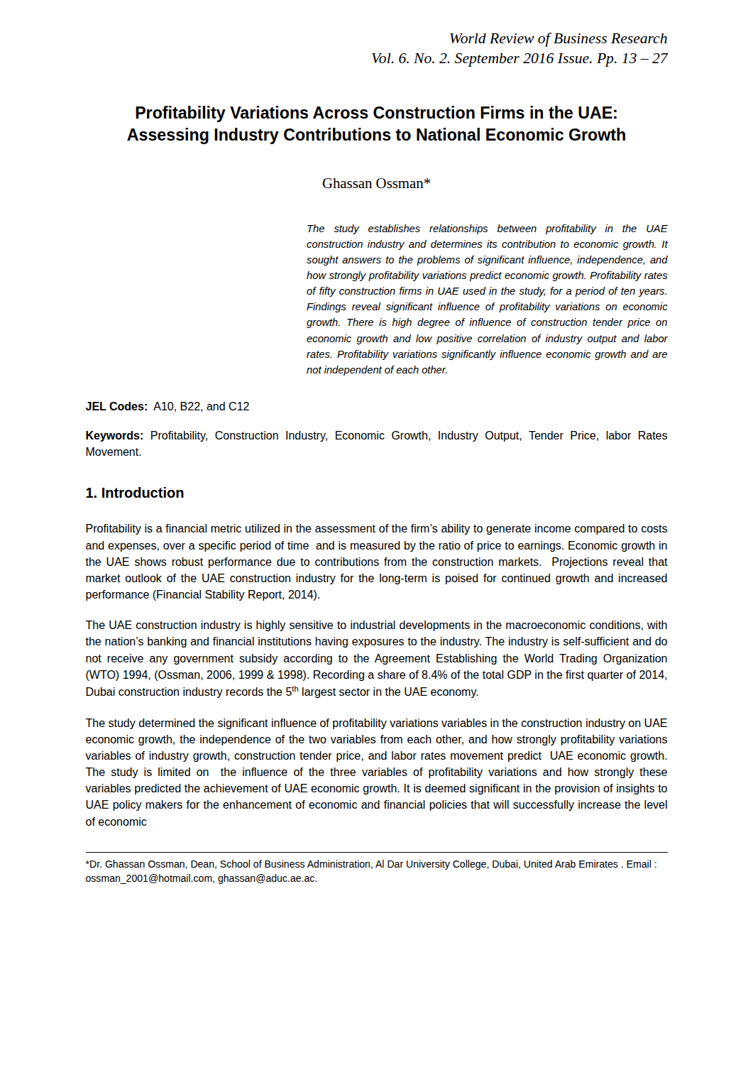World Review of Business Research
Vol. 6. No. 2. September 2016 Issue. Pp. 13 – 27
Profitability Variations Across Construction Firms in the UAE:
Assessing Industry Contributions to National Economic Growth
Ghassan Ossman*
The study establishes relationships between profitability in the UAE construction industry and determines its contribution to economic growth. It sought answers to the problems of significant influence, independence, and how strongly profitability variations predict economic growth. Profitability rates of fifty construction firms in UAE used in the study, for a period of ten years. Findings reveal significant influence of profitability variations on economic growth. There is high degree of influence of construction tender price on economic growth and low positive correlation of industry output and labor rates. Profitability variations significantly influence economic growth and are not independent of each other.
JEL Codes: A10, B22, and C12
Keywords: Profitability, Construction Industry, Economic Growth, Industry Output, Tender Price, labor Rates Movement.
1. Introduction
Profitability is a financial metric utilized in the assessment of the firm’s ability to generate income compared to costs and expenses, over a specific period of time and is measured by the ratio of price to earnings. Economic growth in the UAE shows robust performance due to contributions from the construction markets. Projections reveal that market outlook of the UAE construction industry for the long-term is poised for continued growth and increased performance (Financial Stability Report, 2014).
The UAE construction industry is highly sensitive to industrial developments in the macroeconomic conditions, with the nation’s banking and financial institutions having exposures to the industry. The industry is self-sufficient and do not receive any government subsidy according to the Agreement Establishing the World Trading Organization (WTO) 1994, (Ossman, 2006, 1999 & 1998). Recording a share of 8.4% of the total GDP in the first quarter of 2014, Dubai construction industry records the 5th largest sector in the UAE economy.
The study determined the significant influence of profitability variations variables in the construction industry on UAE economic growth, the independence of the two variables from each other, and how strongly profitability variations variables of industry growth, construction tender price, and labor rates movement predict UAE economic growth. The study is limited on the influence of the three variables of profitability variations and how strongly these variables predicted the achievement of UAE economic growth. It is deemed significant in the provision of insights to UAE policy makers for the enhancement of economic and financial policies that will successfully increase the level of economic
*Dr. Ghassan Ossman, Dean, School of Business Administration, Al Dar University College, Dubai, United Arab Emirates . Email : ossman_2001@hotmail.com, ghassan@aduc.ae.ac.